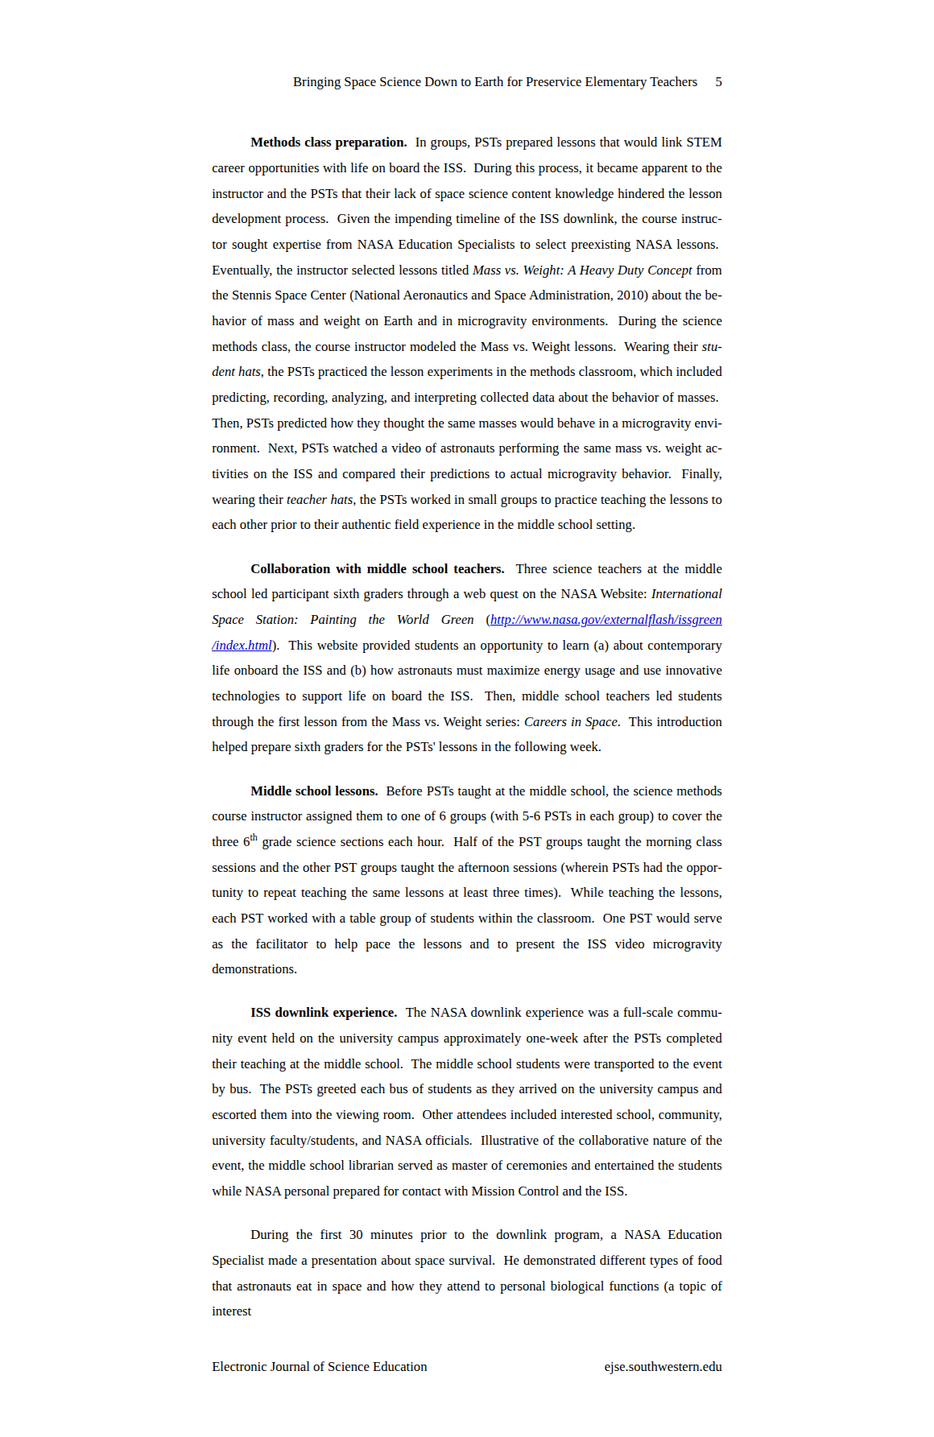Bringing Space Science Down to Earth for Preservice Elementary Teachers 5
Methods class preparation. In groups, PSTs prepared lessons that would link STEM career opportunities with life on board the ISS. During this process, it became apparent to the instructor and the PSTs that their lack of space science content knowledge hindered the lesson development process. Given the impending timeline of the ISS downlink, the course instructor sought expertise from NASA Education Specialists to select preexisting NASA lessons. Eventually, the instructor selected lessons titled Mass vs. Weight: A Heavy Duty Concept from the Stennis Space Center (National Aeronautics and Space Administration, 2010) about the behavior of mass and weight on Earth and in microgravity environments. During the science methods class, the course instructor modeled the Mass vs. Weight lessons. Wearing their student hats, the PSTs practiced the lesson experiments in the methods classroom, which included predicting, recording, analyzing, and interpreting collected data about the behavior of masses. Then, PSTs predicted how they thought the same masses would behave in a microgravity environment. Next, PSTs watched a video of astronauts performing the same mass vs. weight activities on the ISS and compared their predictions to actual microgravity behavior. Finally, wearing their teacher hats, the PSTs worked in small groups to practice teaching the lessons to each other prior to their authentic field experience in the middle school setting.
Collaboration with middle school teachers. Three science teachers at the middle school led participant sixth graders through a web quest on the NASA Website: International Space Station: Painting the World Green (http://www.nasa.gov/externalflash/issgreen /index.html). This website provided students an opportunity to learn (a) about contemporary life onboard the ISS and (b) how astronauts must maximize energy usage and use innovative technologies to support life on board the ISS. Then, middle school teachers led students through the first lesson from the Mass vs. Weight series: Careers in Space. This introduction helped prepare sixth graders for the PSTs' lessons in the following week.
Middle school lessons. Before PSTs taught at the middle school, the science methods course instructor assigned them to one of 6 groups (with 5-6 PSTs in each group) to cover the three 6th grade science sections each hour. Half of the PST groups taught the morning class sessions and the other PST groups taught the afternoon sessions (wherein PSTs had the opportunity to repeat teaching the same lessons at least three times). While teaching the lessons, each PST worked with a table group of students within the classroom. One PST would serve as the facilitator to help pace the lessons and to present the ISS video microgravity demonstrations.
ISS downlink experience. The NASA downlink experience was a full-scale community event held on the university campus approximately one-week after the PSTs completed their teaching at the middle school. The middle school students were transported to the event by bus. The PSTs greeted each bus of students as they arrived on the university campus and escorted them into the viewing room. Other attendees included interested school, community, university faculty/students, and NASA officials. Illustrative of the collaborative nature of the event, the middle school librarian served as master of ceremonies and entertained the students while NASA personal prepared for contact with Mission Control and the ISS.
During the first 30 minutes prior to the downlink program, a NASA Education Specialist made a presentation about space survival. He demonstrated different types of food that astronauts eat in space and how they attend to personal biological functions (a topic of interest
Electronic Journal of Science Education ejse.southwestern.edu